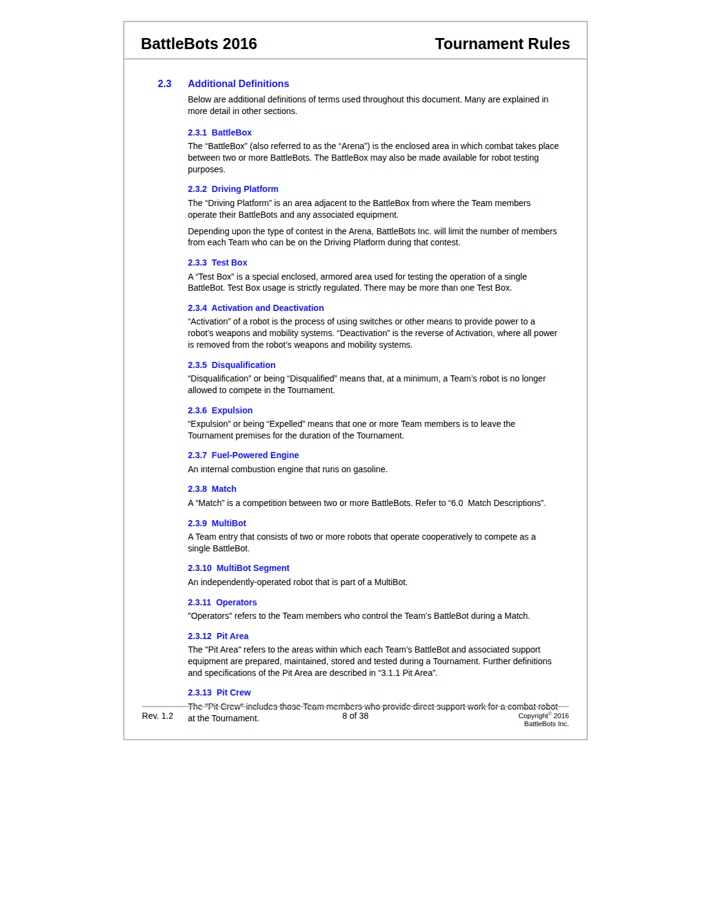BattleBots 2016
Tournament Rules
2.3 Additional Definitions
Below are additional definitions of terms used throughout this document. Many are explained in more detail in other sections.
2.3.1 BattleBox
The “BattleBox” (also referred to as the “Arena”) is the enclosed area in which combat takes place between two or more BattleBots. The BattleBox may also be made available for robot testing purposes.
2.3.2 Driving Platform
The “Driving Platform” is an area adjacent to the BattleBox from where the Team members operate their BattleBots and any associated equipment.
Depending upon the type of contest in the Arena, BattleBots Inc. will limit the number of members from each Team who can be on the Driving Platform during that contest.
2.3.3 Test Box
A “Test Box” is a special enclosed, armored area used for testing the operation of a single BattleBot. Test Box usage is strictly regulated. There may be more than one Test Box.
2.3.4 Activation and Deactivation
“Activation” of a robot is the process of using switches or other means to provide power to a robot’s weapons and mobility systems. “Deactivation” is the reverse of Activation, where all power is removed from the robot’s weapons and mobility systems.
2.3.5 Disqualification
“Disqualification” or being “Disqualified” means that, at a minimum, a Team’s robot is no longer allowed to compete in the Tournament.
2.3.6 Expulsion
“Expulsion” or being “Expelled” means that one or more Team members is to leave the Tournament premises for the duration of the Tournament.
2.3.7 Fuel-Powered Engine
An internal combustion engine that runs on gasoline.
2.3.8 Match
A “Match” is a competition between two or more BattleBots. Refer to “6.0 Match Descriptions”.
2.3.9 MultiBot
A Team entry that consists of two or more robots that operate cooperatively to compete as a single BattleBot.
2.3.10 MultiBot Segment
An independently-operated robot that is part of a MultiBot.
2.3.11 Operators
"Operators" refers to the Team members who control the Team’s BattleBot during a Match.
2.3.12 Pit Area
The "Pit Area" refers to the areas within which each Team’s BattleBot and associated support equipment are prepared, maintained, stored and tested during a Tournament. Further definitions and specifications of the Pit Area are described in “3.1.1 Pit Area”.
2.3.13 Pit Crew
The "Pit Crew" includes those Team members who provide direct support work for a combat robot at the Tournament.
Rev. 1.2
8 of 38
Copyright© 2016
BattleBots Inc.